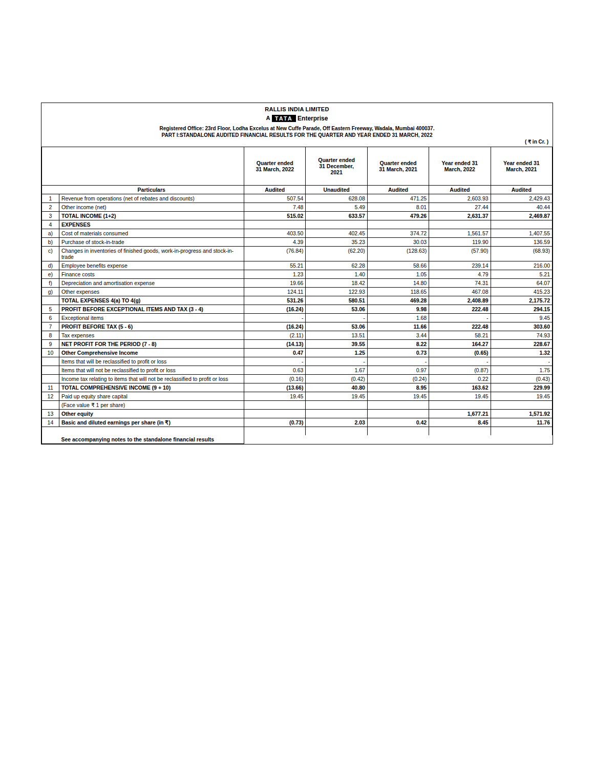RALLIS INDIA LIMITED
A TATA Enterprise
Registered Office: 23rd Floor, Lodha Excelus at New Cuffe Parade, Off Eastern Freeway, Wadala, Mumbai 400037.
PART I:STANDALONE AUDITED FINANCIAL RESULTS FOR THE QUARTER AND YEAR ENDED 31 MARCH, 2022
( ₹ in Cr. )
| | | Quarter ended 31 March, 2022 | Quarter ended 31 December, 2021 | Quarter ended 31 March, 2021 | Year ended 31 March, 2022 | Year ended 31 March, 2021 |
| --- | --- | --- | --- | --- | --- | --- |
| | Particulars | Audited | Unaudited | Audited | Audited | Audited |
| 1 | Revenue from operations (net of rebates and discounts) | 507.54 | 628.08 | 471.25 | 2,603.93 | 2,429.43 |
| 2 | Other income (net) | 7.48 | 5.49 | 8.01 | 27.44 | 40.44 |
| 3 | TOTAL INCOME (1+2) | 515.02 | 633.57 | 479.26 | 2,631.37 | 2,469.87 |
| 4 | EXPENSES | | | | | |
| a) | Cost of materials consumed | 403.50 | 402.45 | 374.72 | 1,561.57 | 1,407.55 |
| b) | Purchase of stock-in-trade | 4.39 | 35.23 | 30.03 | 119.90 | 136.59 |
| c) | Changes in inventories of finished goods, work-in-progress and stock-in-trade | (76.84) | (62.20) | (128.63) | (57.90) | (68.93) |
| d) | Employee benefits expense | 55.21 | 62.28 | 58.66 | 239.14 | 216.00 |
| e) | Finance costs | 1.23 | 1.40 | 1.05 | 4.79 | 5.21 |
| f) | Depreciation and amortisation expense | 19.66 | 18.42 | 14.80 | 74.31 | 64.07 |
| g) | Other expenses | 124.11 | 122.93 | 118.65 | 467.08 | 415.23 |
| | TOTAL EXPENSES 4(a) TO 4(g) | 531.26 | 580.51 | 469.28 | 2,408.89 | 2,175.72 |
| 5 | PROFIT BEFORE EXCEPTIONAL ITEMS AND TAX (3 - 4) | (16.24) | 53.06 | 9.98 | 222.48 | 294.15 |
| 6 | Exceptional items | - | - | 1.68 | - | 9.45 |
| 7 | PROFIT BEFORE TAX (5 - 6) | (16.24) | 53.06 | 11.66 | 222.48 | 303.60 |
| 8 | Tax expenses | (2.11) | 13.51 | 3.44 | 58.21 | 74.93 |
| 9 | NET PROFIT FOR THE PERIOD (7 - 8) | (14.13) | 39.55 | 8.22 | 164.27 | 228.67 |
| 10 | Other Comprehensive Income | 0.47 | 1.25 | 0.73 | (0.65) | 1.32 |
| | Items that will be reclassified to profit or loss | - | - | - | - | - |
| | Items that will not be reclassified to profit or loss | 0.63 | 1.67 | 0.97 | (0.87) | 1.75 |
| | Income tax relating to items that will not be reclassified to profit or loss | (0.16) | (0.42) | (0.24) | 0.22 | (0.43) |
| 11 | TOTAL COMPREHENSIVE INCOME (9 + 10) | (13.66) | 40.80 | 8.95 | 163.62 | 229.99 |
| 12 | Paid up equity share capital | 19.45 | 19.45 | 19.45 | 19.45 | 19.45 |
| | (Face value ₹ 1 per share) | | | | | |
| 13 | Other equity | | | | 1,677.21 | 1,571.92 |
| 14 | Basic and diluted earnings per share (in ₹ ) | (0.73) | 2.03 | 0.42 | 8.45 | 11.76 |
| | See accompanying notes to the standalone financial results | | | | | |